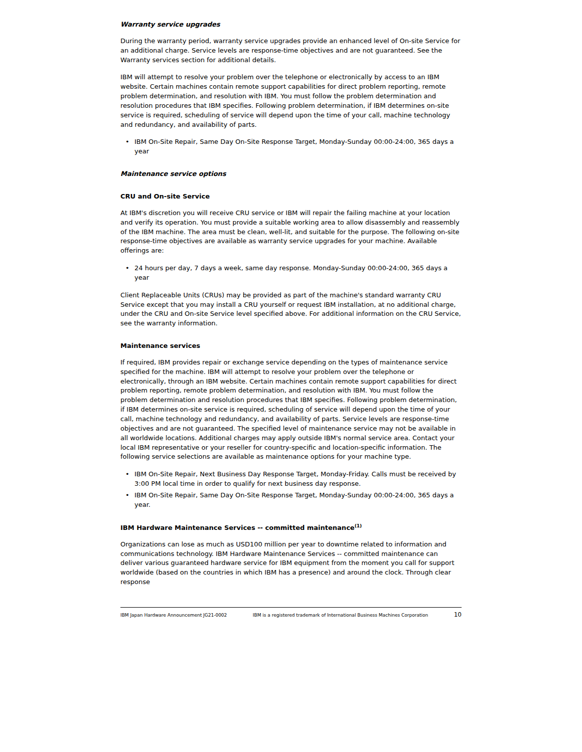Warranty service upgrades
During the warranty period, warranty service upgrades provide an enhanced level of On-site Service for an additional charge. Service levels are response-time objectives and are not guaranteed. See the Warranty services section for additional details.
IBM will attempt to resolve your problem over the telephone or electronically by access to an IBM website. Certain machines contain remote support capabilities for direct problem reporting, remote problem determination, and resolution with IBM. You must follow the problem determination and resolution procedures that IBM specifies. Following problem determination, if IBM determines on-site service is required, scheduling of service will depend upon the time of your call, machine technology and redundancy, and availability of parts.
IBM On-Site Repair, Same Day On-Site Response Target, Monday-Sunday 00:00-24:00, 365 days a year
Maintenance service options
CRU and On-site Service
At IBM's discretion you will receive CRU service or IBM will repair the failing machine at your location and verify its operation. You must provide a suitable working area to allow disassembly and reassembly of the IBM machine. The area must be clean, well-lit, and suitable for the purpose. The following on-site response-time objectives are available as warranty service upgrades for your machine. Available offerings are:
24 hours per day, 7 days a week, same day response. Monday-Sunday 00:00-24:00, 365 days a year
Client Replaceable Units (CRUs) may be provided as part of the machine's standard warranty CRU Service except that you may install a CRU yourself or request IBM installation, at no additional charge, under the CRU and On-site Service level specified above. For additional information on the CRU Service, see the warranty information.
Maintenance services
If required, IBM provides repair or exchange service depending on the types of maintenance service specified for the machine. IBM will attempt to resolve your problem over the telephone or electronically, through an IBM website. Certain machines contain remote support capabilities for direct problem reporting, remote problem determination, and resolution with IBM. You must follow the problem determination and resolution procedures that IBM specifies. Following problem determination, if IBM determines on-site service is required, scheduling of service will depend upon the time of your call, machine technology and redundancy, and availability of parts. Service levels are response-time objectives and are not guaranteed. The specified level of maintenance service may not be available in all worldwide locations. Additional charges may apply outside IBM's normal service area. Contact your local IBM representative or your reseller for country-specific and location-specific information. The following service selections are available as maintenance options for your machine type.
IBM On-Site Repair, Next Business Day Response Target, Monday-Friday. Calls must be received by 3:00 PM local time in order to qualify for next business day response.
IBM On-Site Repair, Same Day On-Site Response Target, Monday-Sunday 00:00-24:00, 365 days a year.
IBM Hardware Maintenance Services -- committed maintenance(1)
Organizations can lose as much as USD100 million per year to downtime related to information and communications technology. IBM Hardware Maintenance Services -- committed maintenance can deliver various guaranteed hardware service for IBM equipment from the moment you call for support worldwide (based on the countries in which IBM has a presence) and around the clock. Through clear response
IBM Japan Hardware Announcement JG21-0002 IBM is a registered trademark of International Business Machines Corporation 10